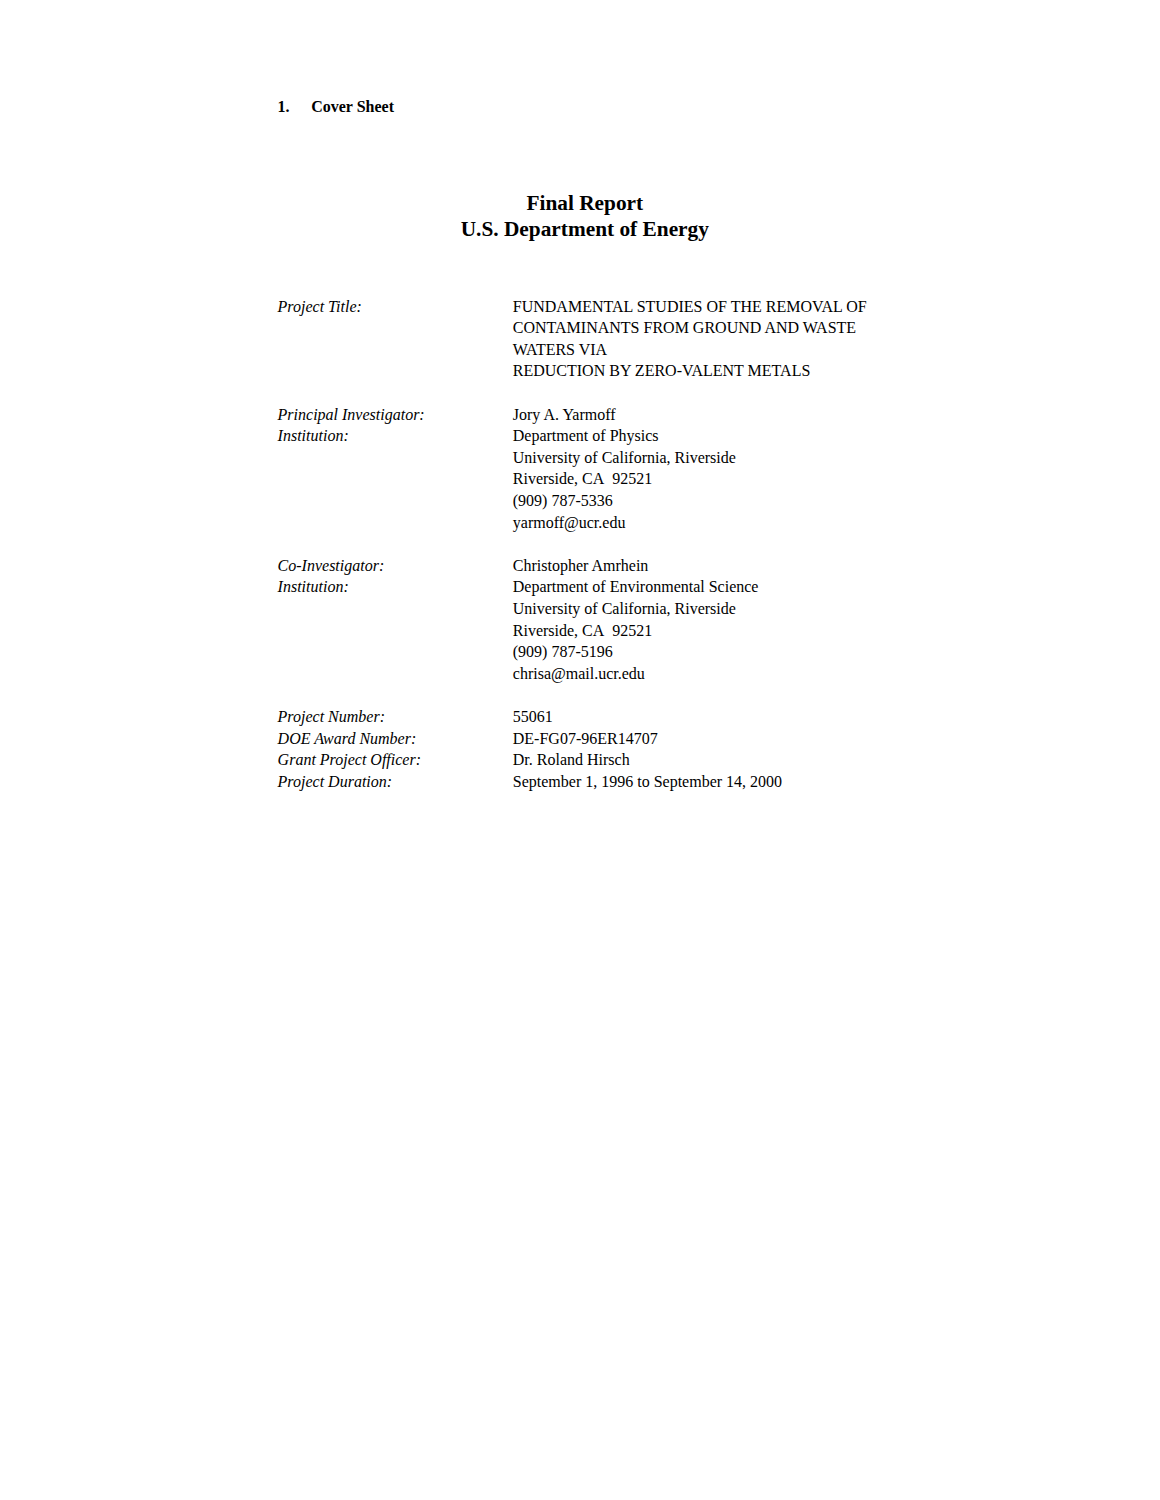1. Cover Sheet
Final Report
U.S. Department of Energy
| Project Title: | FUNDAMENTAL STUDIES OF THE REMOVAL OF CONTAMINANTS FROM GROUND AND WASTE WATERS VIA REDUCTION BY ZERO-VALENT METALS |
| Principal Investigator: | Jory A. Yarmoff |
| Institution: | Department of Physics University of California, Riverside Riverside, CA 92521 (909) 787-5336 yarmoff@ucr.edu |
| Co-Investigator: | Christopher Amrhein |
| Institution: | Department of Environmental Science University of California, Riverside Riverside, CA 92521 (909) 787-5196 chrisa@mail.ucr.edu |
| Project Number: | 55061 |
| DOE Award Number: | DE-FG07-96ER14707 |
| Grant Project Officer: | Dr. Roland Hirsch |
| Project Duration: | September 1, 1996 to September 14, 2000 |